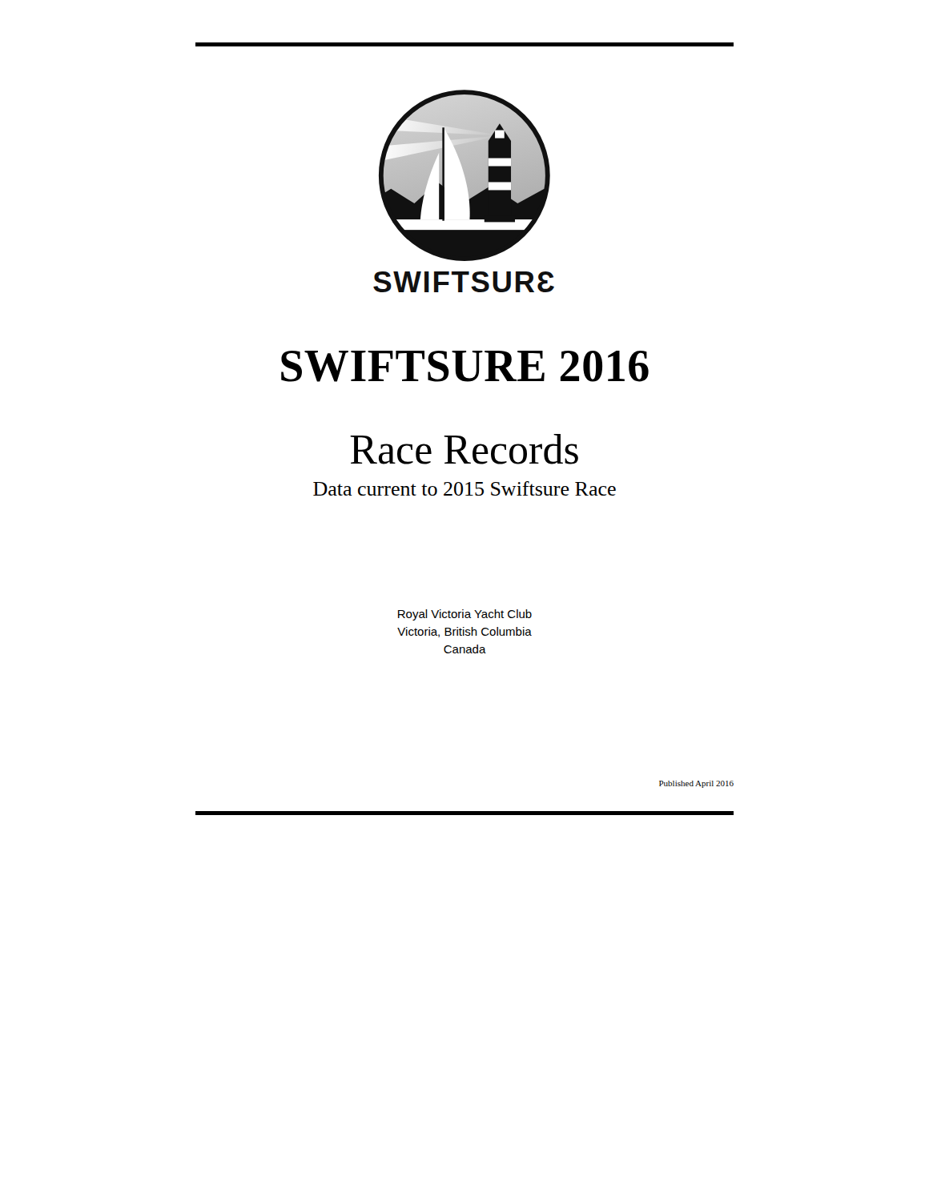SWIFTSURƐ
SWIFTSURE 2016
Race Records
Data current to 2015 Swiftsure Race
Royal Victoria Yacht Club
Victoria, British Columbia
Canada
Published April 2016